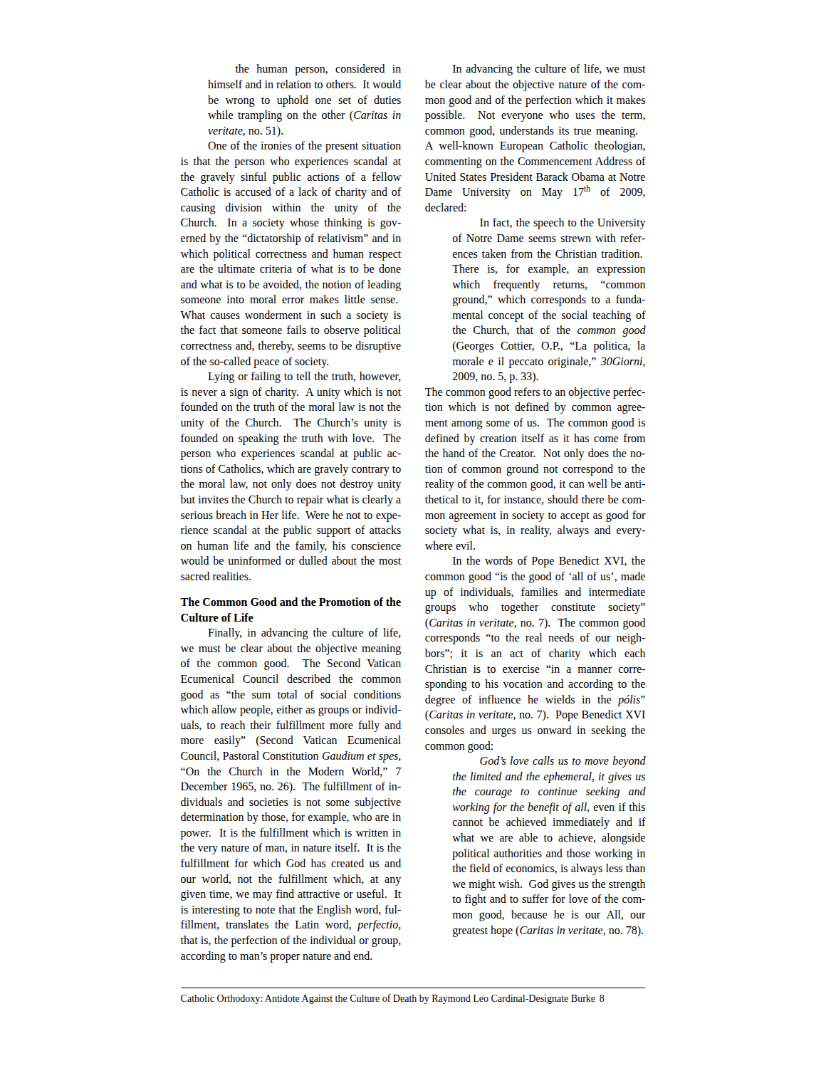the human person, considered in himself and in relation to others. It would be wrong to uphold one set of duties while trampling on the other (Caritas in veritate, no. 51).
One of the ironies of the present situation is that the person who experiences scandal at the gravely sinful public actions of a fellow Catholic is accused of a lack of charity and of causing division within the unity of the Church. In a society whose thinking is governed by the “dictatorship of relativism” and in which political correctness and human respect are the ultimate criteria of what is to be done and what is to be avoided, the notion of leading someone into moral error makes little sense. What causes wonderment in such a society is the fact that someone fails to observe political correctness and, thereby, seems to be disruptive of the so-called peace of society.
Lying or failing to tell the truth, however, is never a sign of charity. A unity which is not founded on the truth of the moral law is not the unity of the Church. The Church’s unity is founded on speaking the truth with love. The person who experiences scandal at public actions of Catholics, which are gravely contrary to the moral law, not only does not destroy unity but invites the Church to repair what is clearly a serious breach in Her life. Were he not to experience scandal at the public support of attacks on human life and the family, his conscience would be uninformed or dulled about the most sacred realities.
The Common Good and the Promotion of the Culture of Life
Finally, in advancing the culture of life, we must be clear about the objective meaning of the common good. The Second Vatican Ecumenical Council described the common good as “the sum total of social conditions which allow people, either as groups or individuals, to reach their fulfillment more fully and more easily” (Second Vatican Ecumenical Council, Pastoral Constitution Gaudium et spes, “On the Church in the Modern World,” 7 December 1965, no. 26). The fulfillment of individuals and societies is not some subjective determination by those, for example, who are in power. It is the fulfillment which is written in the very nature of man, in nature itself. It is the fulfillment for which God has created us and our world, not the fulfillment which, at any given time, we may find attractive or useful. It is interesting to note that the English word, fulfillment, translates the Latin word, perfectio, that is, the perfection of the individual or group, according to man’s proper nature and end.
In advancing the culture of life, we must be clear about the objective nature of the common good and of the perfection which it makes possible. Not everyone who uses the term, common good, understands its true meaning. A well-known European Catholic theologian, commenting on the Commencement Address of United States President Barack Obama at Notre Dame University on May 17th of 2009, declared:
In fact, the speech to the University of Notre Dame seems strewn with references taken from the Christian tradition. There is, for example, an expression which frequently returns, “common ground,” which corresponds to a fundamental concept of the social teaching of the Church, that of the common good (Georges Cottier, O.P., “La politica, la morale e il peccato originale,” 30Giorni, 2009, no. 5, p. 33).
The common good refers to an objective perfection which is not defined by common agreement among some of us. The common good is defined by creation itself as it has come from the hand of the Creator. Not only does the notion of common ground not correspond to the reality of the common good, it can well be antithetical to it, for instance, should there be common agreement in society to accept as good for society what is, in reality, always and everywhere evil.
In the words of Pope Benedict XVI, the common good “is the good of ‘all of us’, made up of individuals, families and intermediate groups who together constitute society” (Caritas in veritate, no. 7). The common good corresponds “to the real needs of our neighbors”; it is an act of charity which each Christian is to exercise “in a manner corresponding to his vocation and according to the degree of influence he wields in the pólis” (Caritas in veritate, no. 7). Pope Benedict XVI consoles and urges us onward in seeking the common good:
God’s love calls us to move beyond the limited and the ephemeral, it gives us the courage to continue seeking and working for the benefit of all, even if this cannot be achieved immediately and if what we are able to achieve, alongside political authorities and those working in the field of economics, is always less than we might wish. God gives us the strength to fight and to suffer for love of the common good, because he is our All, our greatest hope (Caritas in veritate, no. 78).
Catholic Orthodoxy: Antidote Against the Culture of Death by Raymond Leo Cardinal-Designate Burke 8